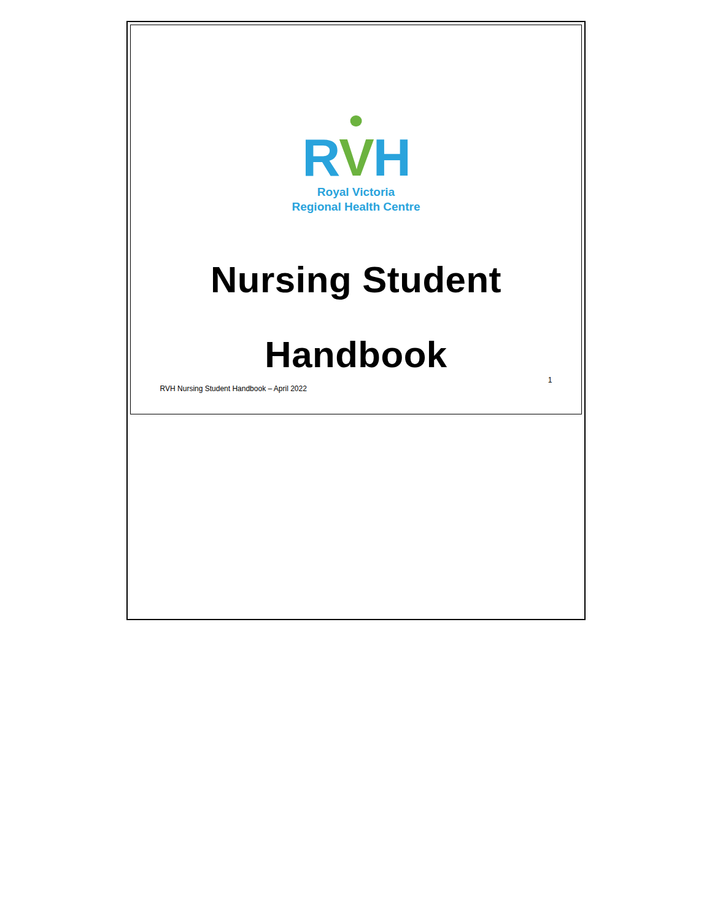RVH
Royal Victoria Regional Health Centre
Nursing Student Handbook
1 RVH Nursing Student Handbook – April 2022